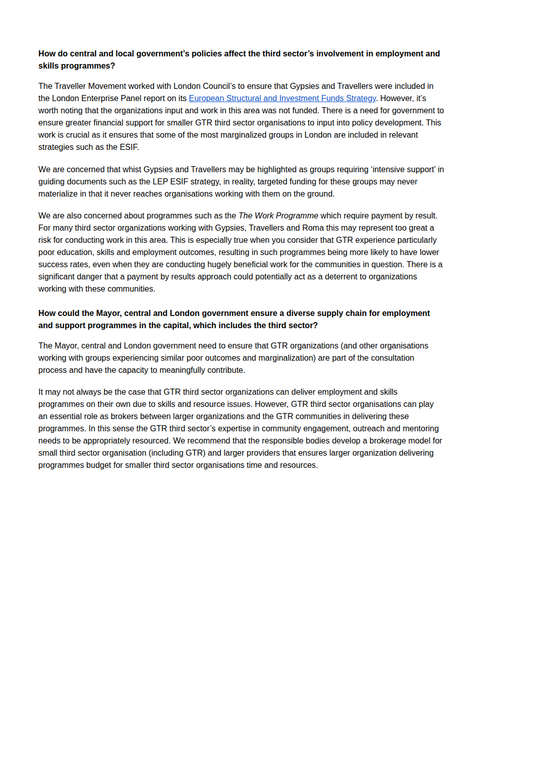How do central and local government’s policies affect the third sector’s involvement in employment and skills programmes?
The Traveller Movement worked with London Council’s to ensure that Gypsies and Travellers were included in the London Enterprise Panel report on its European Structural and Investment Funds Strategy. However, it’s worth noting that the organizations input and work in this area was not funded. There is a need for government to ensure greater financial support for smaller GTR third sector organisations to input into policy development. This work is crucial as it ensures that some of the most marginalized groups in London are included in relevant strategies such as the ESIF.
We are concerned that whist Gypsies and Travellers may be highlighted as groups requiring ‘intensive support’ in guiding documents such as the LEP ESIF strategy, in reality, targeted funding for these groups may never materialize in that it never reaches organisations working with them on the ground.
We are also concerned about programmes such as the The Work Programme which require payment by result. For many third sector organizations working with Gypsies, Travellers and Roma this may represent too great a risk for conducting work in this area. This is especially true when you consider that GTR experience particularly poor education, skills and employment outcomes, resulting in such programmes being more likely to have lower success rates, even when they are conducting hugely beneficial work for the communities in question. There is a significant danger that a payment by results approach could potentially act as a deterrent to organizations working with these communities.
How could the Mayor, central and London government ensure a diverse supply chain for employment and support programmes in the capital, which includes the third sector?
The Mayor, central and London government need to ensure that GTR organizations (and other organisations working with groups experiencing similar poor outcomes and marginalization) are part of the consultation process and have the capacity to meaningfully contribute.
It may not always be the case that GTR third sector organizations can deliver employment and skills programmes on their own due to skills and resource issues. However, GTR third sector organisations can play an essential role as brokers between larger organizations and the GTR communities in delivering these programmes. In this sense the GTR third sector’s expertise in community engagement, outreach and mentoring needs to be appropriately resourced. We recommend that the responsible bodies develop a brokerage model for small third sector organisation (including GTR) and larger providers that ensures larger organization delivering programmes budget for smaller third sector organisations time and resources.